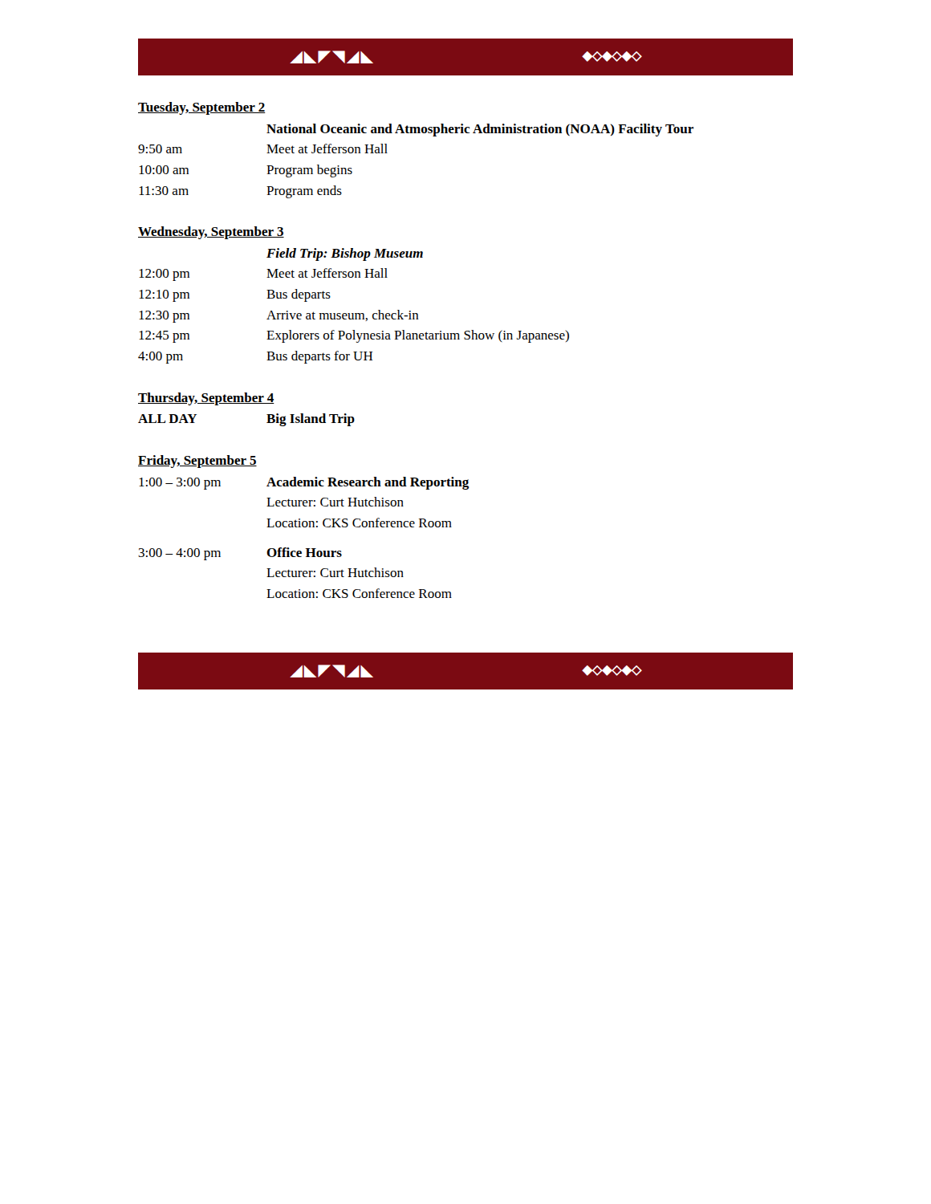◢◣◤◥◢◣ ◆◇◆◇◆◇
Tuesday, September 2
| | National Oceanic and Atmospheric Administration (NOAA) Facility Tour |
| 9:50 am | Meet at Jefferson Hall |
| 10:00 am | Program begins |
| 11:30 am | Program ends |
Wednesday, September 3
| | Field Trip: Bishop Museum |
| 12:00 pm | Meet at Jefferson Hall |
| 12:10 pm | Bus departs |
| 12:30 pm | Arrive at museum, check-in |
| 12:45 pm | Explorers of Polynesia Planetarium Show (in Japanese) |
| 4:00 pm | Bus departs for UH |
Thursday, September 4
| ALL DAY | Big Island Trip |
Friday, September 5
| 1:00 – 3:00 pm | Academic Research and Reporting |
| | Lecturer: Curt Hutchison |
| | Location: CKS Conference Room |
| 3:00 – 4:00 pm | Office Hours |
| | Lecturer: Curt Hutchison |
| | Location: CKS Conference Room |
◢◣◤◥◢◣ ◆◇◆◇◆◇